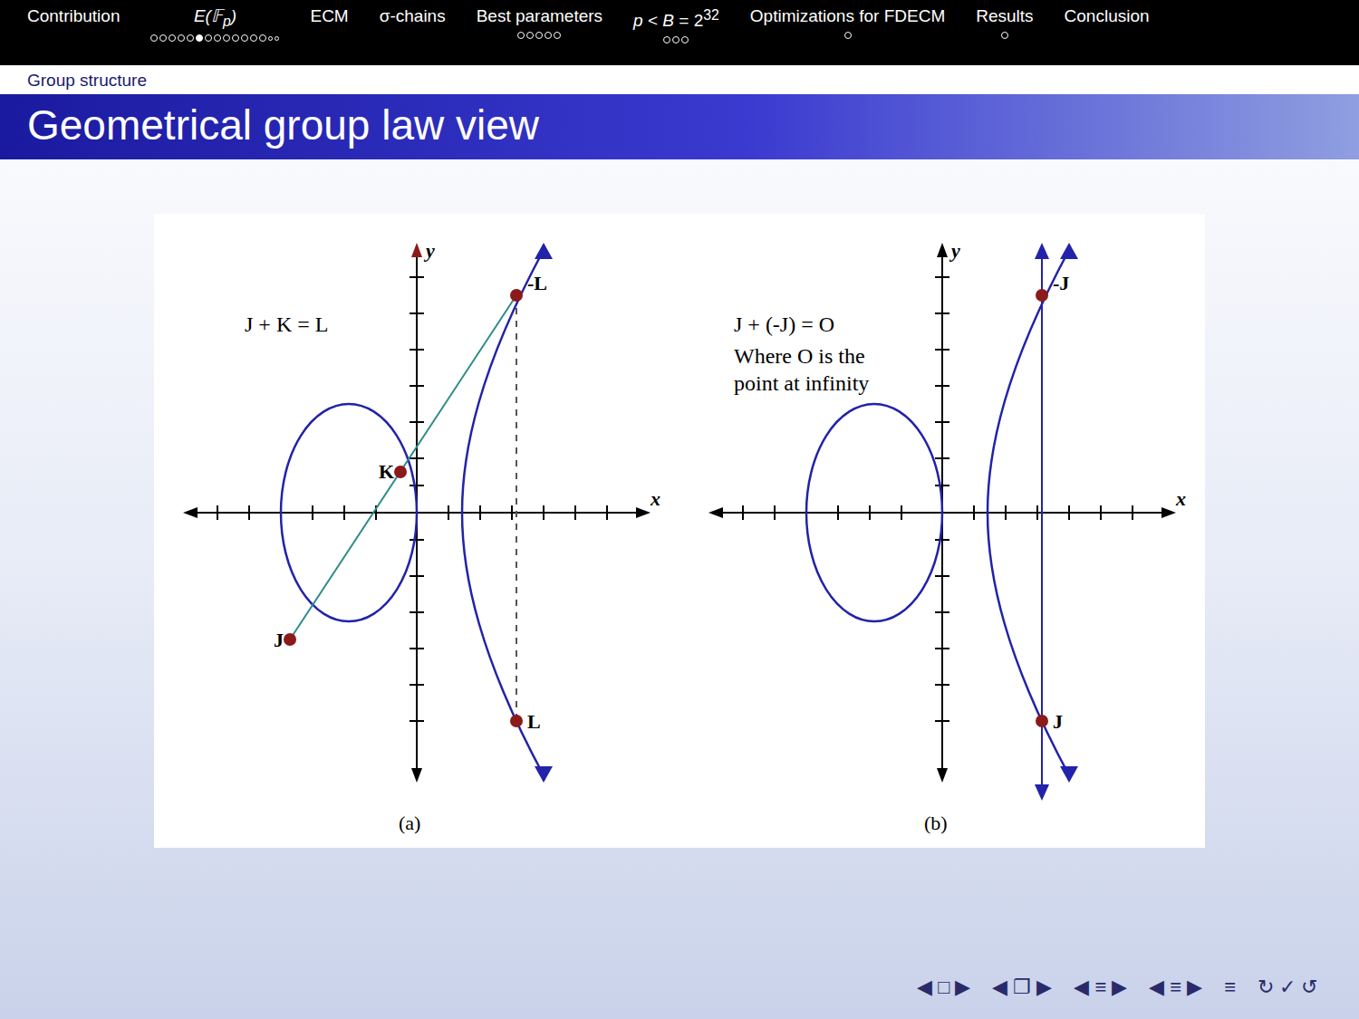Contribution
E(𝔽p)
ECM
σ-chains
Best parameters
p < B = 232
Optimizations for FDECM
Results
Conclusion
Group structure
Geometrical group law view
y x J K -L L J + K = L (a) y x -J J J + (-J) = O Where O is the point at infinity (b)
◀□▶◀❐▶◀≡▶◀≡▶≡↻✓↺